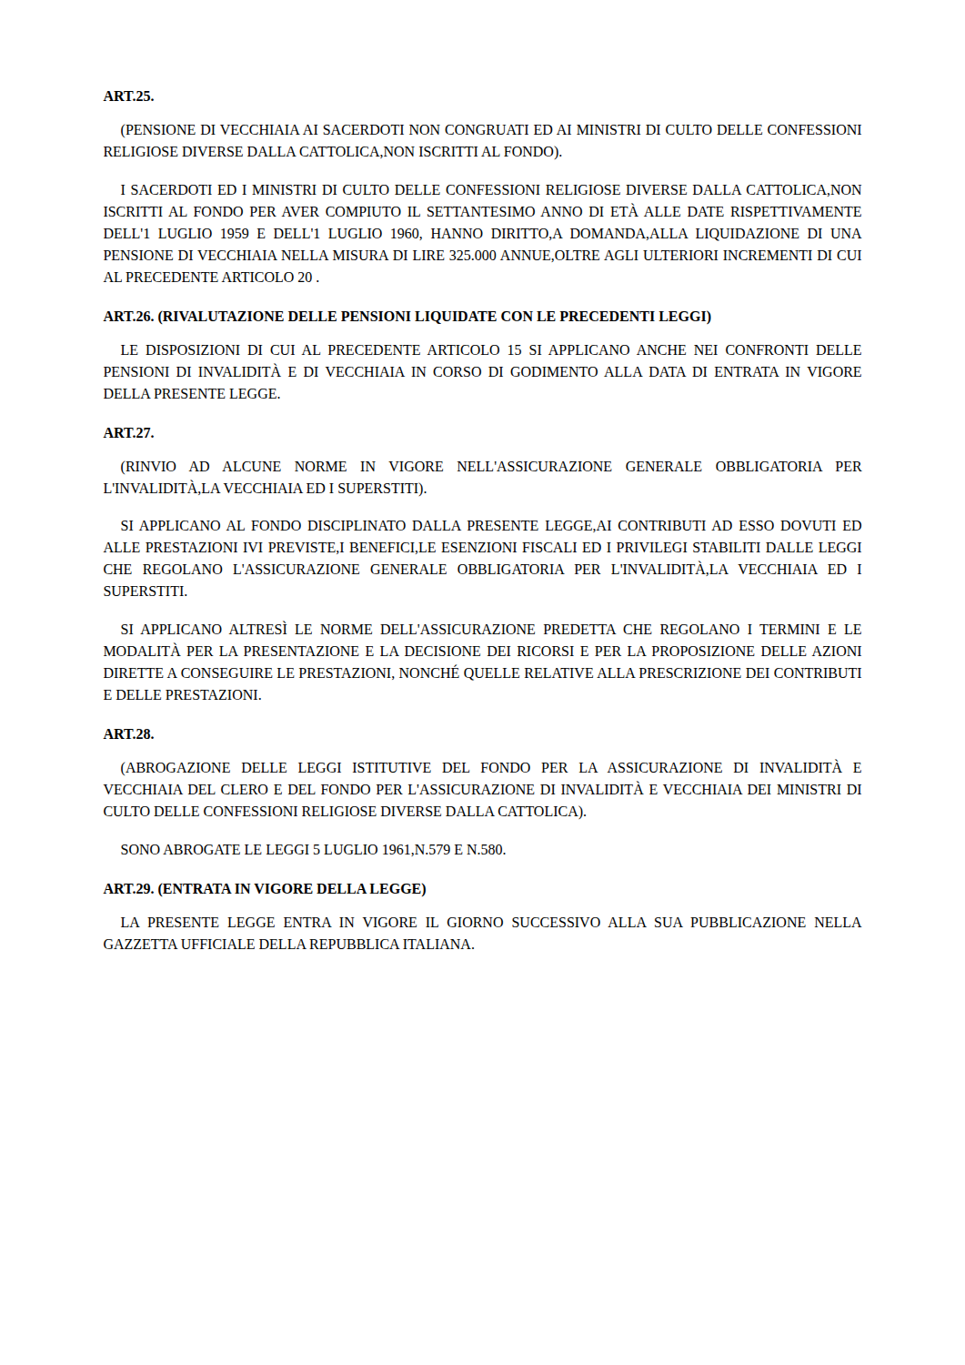ART.25.
(PENSIONE DI VECCHIAIA AI SACERDOTI NON CONGRUATI ED AI MINISTRI DI CULTO DELLE CONFESSIONI RELIGIOSE DIVERSE DALLA CATTOLICA,NON ISCRITTI AL FONDO).
I SACERDOTI ED I MINISTRI DI CULTO DELLE CONFESSIONI RELIGIOSE DIVERSE DALLA CATTOLICA,NON ISCRITTI AL FONDO PER AVER COMPIUTO IL SETTANTESIMO ANNO DI ETÀ ALLE DATE RISPETTIVAMENTE DELL'1 LUGLIO 1959 E DELL'1 LUGLIO 1960, HANNO DIRITTO,A DOMANDA,ALLA LIQUIDAZIONE DI UNA PENSIONE DI VECCHIAIA NELLA MISURA DI LIRE 325.000 ANNUE,OLTRE AGLI ULTERIORI INCREMENTI DI CUI AL PRECEDENTE ARTICOLO 20 .
ART.26. (RIVALUTAZIONE DELLE PENSIONI LIQUIDATE CON LE PRECEDENTI LEGGI)
LE DISPOSIZIONI DI CUI AL PRECEDENTE ARTICOLO 15 SI APPLICANO ANCHE NEI CONFRONTI DELLE PENSIONI DI INVALIDITÀ E DI VECCHIAIA IN CORSO DI GODIMENTO ALLA DATA DI ENTRATA IN VIGORE DELLA PRESENTE LEGGE.
ART.27.
(RINVIO AD ALCUNE NORME IN VIGORE NELL'ASSICURAZIONE GENERALE OBBLIGATORIA PER L'INVALIDITÀ,LA VECCHIAIA ED I SUPERSTITI).
SI APPLICANO AL FONDO DISCIPLINATO DALLA PRESENTE LEGGE,AI CONTRIBUTI AD ESSO DOVUTI ED ALLE PRESTAZIONI IVI PREVISTE,I BENEFICI,LE ESENZIONI FISCALI ED I PRIVILEGI STABILITI DALLE LEGGI CHE REGOLANO L'ASSICURAZIONE GENERALE OBBLIGATORIA PER L'INVALIDITÀ,LA VECCHIAIA ED I SUPERSTITI.
SI APPLICANO ALTRESÌ LE NORME DELL'ASSICURAZIONE PREDETTA CHE REGOLANO I TERMINI E LE MODALITÀ PER LA PRESENTAZIONE E LA DECISIONE DEI RICORSI E PER LA PROPOSIZIONE DELLE AZIONI DIRETTE A CONSEGUIRE LE PRESTAZIONI, NONCHÉ QUELLE RELATIVE ALLA PRESCRIZIONE DEI CONTRIBUTI E DELLE PRESTAZIONI.
ART.28.
(ABROGAZIONE DELLE LEGGI ISTITUTIVE DEL FONDO PER LA ASSICURAZIONE DI INVALIDITÀ E VECCHIAIA DEL CLERO E DEL FONDO PER L'ASSICURAZIONE DI INVALIDITÀ E VECCHIAIA DEI MINISTRI DI CULTO DELLE CONFESSIONI RELIGIOSE DIVERSE DALLA CATTOLICA).
SONO ABROGATE LE LEGGI 5 LUGLIO 1961,N.579 E N.580.
ART.29. (ENTRATA IN VIGORE DELLA LEGGE)
LA PRESENTE LEGGE ENTRA IN VIGORE IL GIORNO SUCCESSIVO ALLA SUA PUBBLICAZIONE NELLA GAZZETTA UFFICIALE DELLA REPUBBLICA ITALIANA.